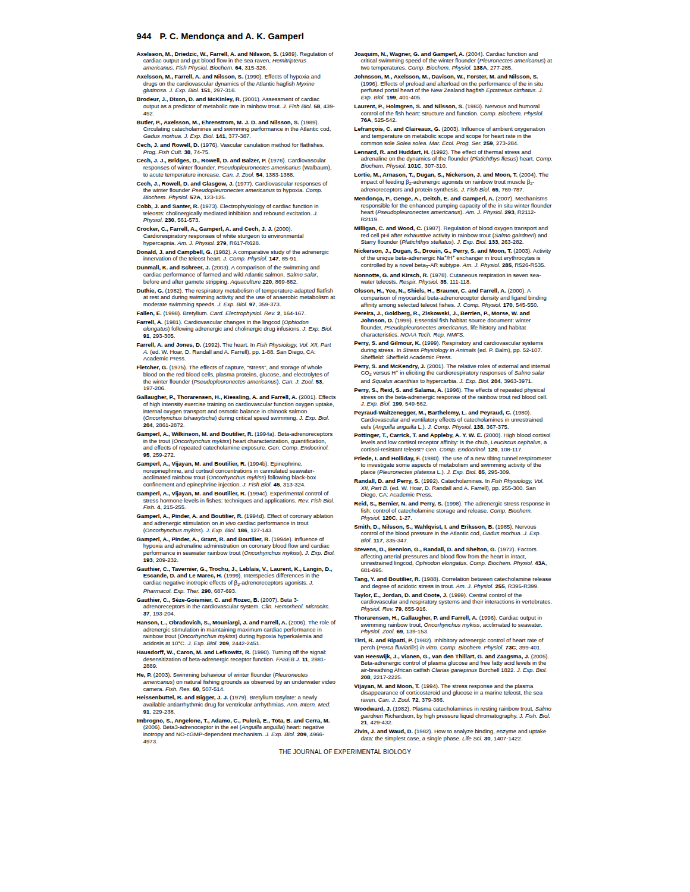944 P. C. Mendonça and A. K. Gamperl
Axelsson, M., Driedzic, W., Farrell, A. and Nilsson, S. (1989). Regulation of cardiac output and gut blood flow in the sea raven, Hemitripterus americanus. Fish Physiol. Biochem. 64, 315-326.
Axelsson, M., Farrell, A. and Nilsson, S. (1990). Effects of hypoxia and drugs on the cardiovascular dynamics of the Atlantic hagfish Myxine glutinosa. J. Exp. Biol. 151, 297-316.
Brodeur, J., Dixon, D. and McKinley, R. (2001). Assessment of cardiac output as a predictor of metabolic rate in rainbow trout. J. Fish Biol. 58, 439-452.
Butler, P., Axelsson, M., Ehrenstrom, M. J. D. and Nilsson, S. (1989). Circulating catecholamines and swimming performance in the Atlantic cod, Gadus morhua. J. Exp. Biol. 141, 377-387.
Cech, J. and Rowell, D. (1976). Vascular canulation method for flatfishes. Prog. Fish Cult. 38, 74-75.
Cech, J. J., Bridges, D., Rowell, D. and Balzer, P. (1976). Cardiovascular responses of winter flounder, Pseudopleuronectes americanus (Walbaum), to acute temperature increase. Can. J. Zool. 54, 1383-1388.
Cech, J., Rowell, D. and Glasgow, J. (1977). Cardiovascular responses of the winter flounder Pseudopleuronectes americanus to hypoxia. Comp. Biochem. Physiol. 57A, 123-125.
Cobb, J. and Santer, R. (1973). Electrophysiology of cardiac function in teleosts: cholinergically mediated inhibition and rebound excitation. J. Physiol. 230, 561-573.
Crocker, C., Farrell, A., Gamperl, A. and Cech, J. J. (2000). Cardiorespiratory responses of white sturgeon to environmental hypercapnia. Am. J. Physiol. 279, R617-R628.
Donald, J. and Campbell, G. (1982). A comparative study of the adrenergic innervation of the teleost heart. J. Comp. Physiol. 147, 85-91.
Dunmall, K. and Schreer, J. (2003). A comparison of the swimming and cardiac performance of farmed and wild Atlantic salmon, Salmo salar, before and after gamete stripping. Aquaculture 220, 869-882.
Duthie, G. (1982). The respiratory metabolism of temperature-adapted flatfish at rest and during swimming activity and the use of anaerobic metabolism at moderate swimming speeds. J. Exp. Biol. 97, 359-373.
Fallen, E. (1998). Bretylium. Card. Electrophysiol. Rev. 2, 164-167.
Farrell, A. (1981). Cardiovascular changes in the lingcod (Ophiodon elongatus) following adrenergic and cholinergic drug infusions. J. Exp. Biol. 91, 293-305.
Farrell, A. and Jones, D. (1992). The heart. In Fish Physiology, Vol. XII, Part A. (ed. W. Hoar, D. Randall and A. Farrell), pp. 1-88. San Diego, CA: Academic Press.
Fletcher, G. (1975). The effects of capture, “stress”, and storage of whole blood on the red blood cells, plasma proteins, glucose, and electrolytes of the winter flounder (Pseudopleuronectes americanus). Can. J. Zool. 53, 197-206.
Gallaugher, P., Thorarensen, H., Kiessling, A. and Farrell, A. (2001). Effects of high intensity exercise training on cardiovascular function oxygen uptake, internal oxygen transport and osmotic balance in chinook salmon (Oncorhynchus tshawytscha) during critical speed swimming. J. Exp. Biol. 204, 2861-2872.
Gamperl, A., Wilkinson, M. and Boutilier, R. (1994a). Beta-adrenoreceptors in the trout (Oncorhynchus mykiss) heart characterization, quantification, and effects of repeated catecholamine exposure. Gen. Comp. Endocrinol. 95, 259-272.
Gamperl, A., Vijayan, M. and Boutilier, R. (1994b). Epinephrine, norepinephrine, and cortisol concentrations in cannulated seawater-acclimated rainbow trout (Oncorhynchus mykiss) following black-box confinement and epinephrine injection. J. Fish Biol. 45, 313-324.
Gamperl, A., Vijayan, M. and Boutilier, R. (1994c). Experimental control of stress hormone levels in fishes: techniques and applications. Rev. Fish Biol. Fish. 4, 215-255.
Gamperl, A., Pinder, A. and Boutilier, R. (1994d). Effect of coronary ablation and adrenergic stimulation on in vivo cardiac performance in trout (Oncorhynchus mykiss). J. Exp. Biol. 186, 127-143.
Gamperl, A., Pinder, A., Grant, R. and Boutilier, R. (1994e). Influence of hypoxia and adrenaline administration on coronary blood flow and cardiac performance in seawater rainbow trout (Oncorhynchus mykiss). J. Exp. Biol. 193, 209-232.
Gauthier, C., Tavernier, G., Trochu, J., Leblais, V., Laurent, K., Langin, D., Escande, D. and Le Marec, H. (1999). Interspecies differences in the cardiac negative inotropic effects of β3-adrenoreceptors agonists. J. Pharmacol. Exp. Ther. 290, 687-693.
Gauthier, C., Sèze-Goismier, C. and Rozec, B. (2007). Beta 3-adrenoreceptors in the cardiovascular system. Clin. Hemorheol. Microcirc. 37, 193-204.
Hanson, L., Obradovich, S., Mouniargi, J. and Farrell, A. (2006). The role of adrenergic stimulation in maintaining maximum cardiac performance in rainbow trout (Oncorhynchus mykiss) during hypoxia hyperkalemia and acidosis at 10°C. J. Exp. Biol. 209, 2442-2451.
Hausdorff, W., Caron, M. and Lefkowitz, R. (1990). Turning off the signal: desensitization of beta-adrenergic receptor function. FASEB J. 11, 2881-2889.
He, P. (2003). Swimming behaviour of winter flounder (Pleuronectes americanus) on natural fishing grounds as observed by an underwater video camera. Fish. Res. 60, 507-514.
Heissenbuttel, R. and Bigger, J. J. (1979). Bretylium tosylate: a newly available antiarrhythmic drug for ventricular arrhythmias. Ann. Intern. Med. 91, 229-238.
Imbrogno, S., Angelone, T., Adamo, C., Pulerà, E., Tota, B. and Cerra, M. (2006). Beta3-adrenoceptor in the eel (Anguilla anguilla) heart: negative inotropy and NO-cGMP-dependent mechanism. J. Exp. Biol. 209, 4966-4973.
Joaquim, N., Wagner, G. and Gamperl, A. (2004). Cardiac function and critical swimming speed of the winter flounder (Pleuronectes americanus) at two temperatures. Comp. Biochem. Physiol. 138A, 277-285.
Johnsson, M., Axelsson, M., Davison, W., Forster, M. and Nilsson, S. (1996). Effects of preload and afterload on the performance of the in situ perfused portal heart of the New Zealand hagfish Eptatretus cirrhatus. J. Exp. Biol. 199, 401-405.
Laurent, P., Holmgren, S. and Nilsson, S. (1983). Nervous and humoral control of the fish heart: structure and function. Comp. Biochem. Physiol. 76A, 525-542.
Lefrançois, C. and Claireaux, G. (2003). Influence of ambient oxygenation and temperature on metabolic scope and scope for heart rate in the common sole Solea solea. Mar. Ecol. Prog. Ser. 259, 273-284.
Lennard, R. and Huddart, H. (1992). The effect of thermal stress and adrenaline on the dynamics of the flounder (Platichthys flesus) heart. Comp. Biochem. Physiol. 101C, 307-310.
Lortie, M., Arnason, T., Dugan, S., Nickerson, J. and Moon, T. (2004). The impact of feeding β2-adrenergic agonists on rainbow trout muscle β2-adrenoreceptors and protein synthesis. J. Fish Biol. 65, 769-787.
Mendonça, P., Genge, A., Deitch, E. and Gamperl, A. (2007). Mechanisms responsible for the enhanced pumping capacity of the in situ winter flounder heart (Pseudopleuronectes americanus). Am. J. Physiol. 293, R2112-R2119.
Milligan, C. and Wood, C. (1987). Regulation of blood oxygen transport and red cell pHi after exhaustive activity in rainbow trout (Salmo gairdneri) and Starry flounder (Platichthys stellatus). J. Exp. Biol. 133, 263-282.
Nickerson, J., Dugan, S., Drouin, G., Perry, S. and Moon, T. (2003). Activity of the unique beta-adrenergic Na+/H+ exchanger in trout erythrocytes is controlled by a novel beta3-AR subtype. Am. J. Physiol. 285, R526-R535.
Nonnotte, G. and Kirsch, R. (1978). Cutaneous respiration in seven sea-water teleosts. Respir. Physiol. 35, 111-118.
Olsson, H., Yee, N., Shiels, H., Brauner, C. and Farrell, A. (2000). A comparison of myocardial beta-adrenoreceptor density and ligand binding affinity among selected teleost fishes. J. Comp. Physiol. 170, 545-550.
Pereira, J., Goldberg, R., Ziskowski, J., Berrien, P., Morse, W. and Johnson, D. (1999). Essential fish habitat source document: winter flounder, Pseudopleuronectes americanus, life history and habitat characteristics. NOAA Tech. Rep. NMFS.
Perry, S. and Gilmour, K. (1999). Respiratory and cardiovascular systems during stress. In Stress Physiology in Animals (ed. P. Balm), pp. 52-107. Sheffield: Sheffield Academic Press.
Perry, S. and McKendry, J. (2001). The relative roles of external and internal CO2 versus H+ in eliciting the cardiorespiratory responses of Salmo salar and Squalus acanthias to hypercarbia. J. Exp. Biol. 204, 3963-3971.
Perry, S., Reid, S. and Salama, A. (1996). The effects of repeated physical stress on the beta-adrenergic response of the rainbow trout red blood cell. J. Exp. Biol. 199, 549-562.
Peyraud-Waitzenegger, M., Barthelemy, L. and Peyraud, C. (1980). Cardiovascular and ventilatory effects of catecholamines in unrestrained eels (Anguilla anguilla L.). J. Comp. Physiol. 138, 367-375.
Pottinger, T., Carrick, T. and Appleby, A. Y. W. E. (2000). High blood cortisol levels and low cortisol receptor affinity: is the chub, Leuciscus cephalus, a cortisol-resistant teleost? Gen. Comp. Endocrinol. 120, 108-117.
Priede, I. and Holliday, F. (1980). The use of a new tilting tunnel respirometer to investigate some aspects of metabolism and swimming activity of the plaice (Pleuronectes platessa L.). J. Exp. Biol. 85, 295-309.
Randall, D. and Perry, S. (1992). Catecholamines. In Fish Physiology, Vol. XII, Part B. (ed. W. Hoar, D. Randall and A. Farrell), pp. 255-300. San Diego, CA: Academic Press.
Reid, S., Bernier, N. and Perry, S. (1998). The adrenergic stress response in fish: control of catecholamine storage and release. Comp. Biochem. Physiol. 120C, 1-27.
Smith, D., Nilsson, S., Wahlqvist, I. and Eriksson, B. (1985). Nervous control of the blood pressure in the Atlantic cod, Gadus morhua. J. Exp. Biol. 117, 335-347.
Stevens, D., Bennion, G., Randall, D. and Shelton, G. (1972). Factors affecting arterial pressures and blood flow from the heart in intact, unrestrained lingcod, Ophiodon elongatus. Comp. Biochem. Physiol. 43A, 681-695.
Tang, Y. and Boutilier, R. (1988). Correlation between catecholamine release and degree of acidotic stress in trout. Am. J. Physiol. 255, R395-R399.
Taylor, E., Jordan, D. and Coote, J. (1999). Central control of the cardiovascular and respiratory systems and their interactions in vertebrates. Physiol. Rev. 79, 855-916.
Thorarensen, H., Gallaugher, P. and Farrell, A. (1996). Cardiac output in swimming rainbow trout, Oncorhynchus mykiss, acclimated to seawater. Physiol. Zool. 69, 139-153.
Tirri, R. and Ripatti, P. (1982). Inhibitory adrenergic control of heart rate of perch (Perca fluviatilis) in vitro. Comp. Biochem. Physiol. 73C, 399-401.
van Heeswijk, J., Vianen, G., van den Thillart, G. and Zaagsma, J. (2005). Beta-adrenergic control of plasma glucose and free fatty acid levels in the air-breathing African catfish Clarias gariepinus Burchell 1822. J. Exp. Biol. 208, 2217-2225.
Vijayan, M. and Moon, T. (1994). The stress response and the plasma disappearance of corticosteroid and glucose in a marine teleost, the sea raven. Can. J. Zool. 72, 379-386.
Woodward, J. (1982). Plasma catecholamines in resting rainbow trout, Salmo gairdneri Richardson, by high pressure liquid chromatography. J. Fish. Biol. 21, 429-432.
Zivin, J. and Waud, D. (1982). How to analyze binding, enzyme and uptake data: the simplest case, a single phase. Life Sci. 30, 1407-1422.
THE JOURNAL OF EXPERIMENTAL BIOLOGY